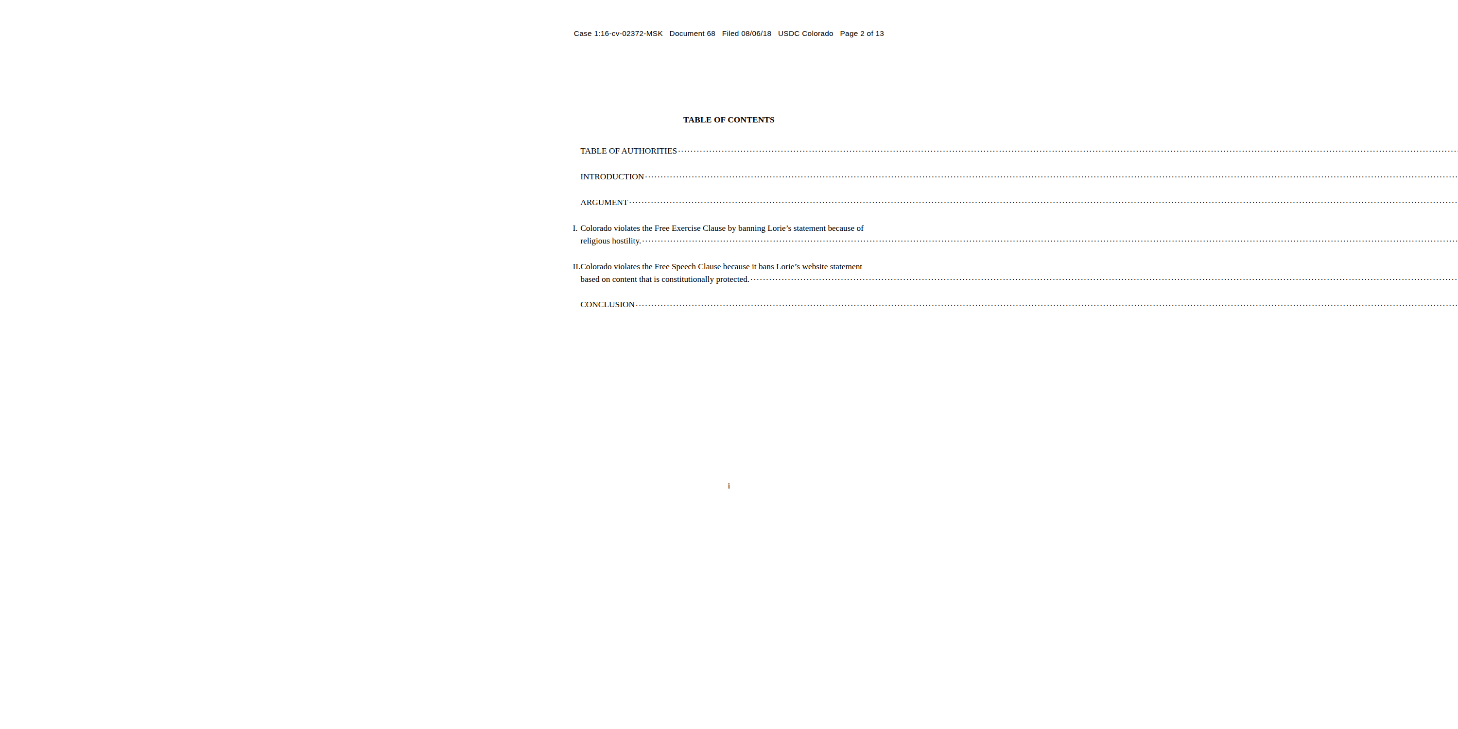Case 1:16-cv-02372-MSK Document 68 Filed 08/06/18 USDC Colorado Page 2 of 13
TABLE OF CONTENTS
| | TABLE OF AUTHORITIES ii |
| | INTRODUCTION 1 |
| | ARGUMENT 2 |
| I. | Colorado violates the Free Exercise Clause by banning Lorie’s statement because of religious hostility. 2 |
| II. | Colorado violates the Free Speech Clause because it bans Lorie’s website statement based on content that is constitutionally protected. 4 |
| | CONCLUSION 8 |
i